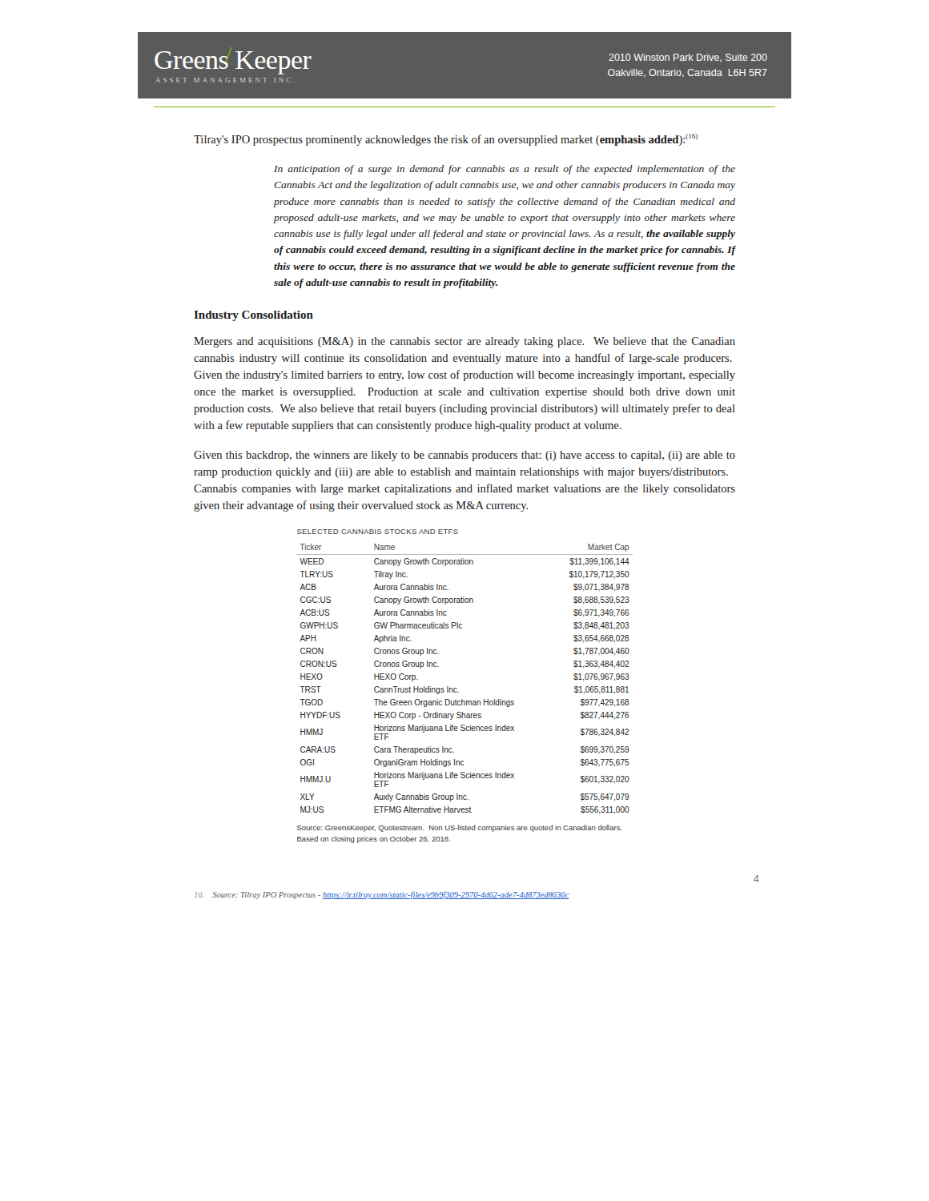Greens/Keeper
ASSET MANAGEMENT INC.
2010 Winston Park Drive, Suite 200
Oakville, Ontario, Canada L6H 5R7
Tilray's IPO prospectus prominently acknowledges the risk of an oversupplied market (emphasis added):(16)
In anticipation of a surge in demand for cannabis as a result of the expected implementation of the Cannabis Act and the legalization of adult cannabis use, we and other cannabis producers in Canada may produce more cannabis than is needed to satisfy the collective demand of the Canadian medical and proposed adult-use markets, and we may be unable to export that oversupply into other markets where cannabis use is fully legal under all federal and state or provincial laws. As a result, the available supply of cannabis could exceed demand, resulting in a significant decline in the market price for cannabis. If this were to occur, there is no assurance that we would be able to generate sufficient revenue from the sale of adult-use cannabis to result in profitability.
Industry Consolidation
Mergers and acquisitions (M&A) in the cannabis sector are already taking place. We believe that the Canadian cannabis industry will continue its consolidation and eventually mature into a handful of large-scale producers. Given the industry's limited barriers to entry, low cost of production will become increasingly important, especially once the market is oversupplied. Production at scale and cultivation expertise should both drive down unit production costs. We also believe that retail buyers (including provincial distributors) will ultimately prefer to deal with a few reputable suppliers that can consistently produce high-quality product at volume.
Given this backdrop, the winners are likely to be cannabis producers that: (i) have access to capital, (ii) are able to ramp production quickly and (iii) are able to establish and maintain relationships with major buyers/distributors. Cannabis companies with large market capitalizations and inflated market valuations are the likely consolidators given their advantage of using their overvalued stock as M&A currency.
SELECTED CANNABIS STOCKS AND ETFS
| Ticker | Name | Market Cap |
| --- | --- | --- |
| WEED | Canopy Growth Corporation | $11,399,106,144 |
| TLRY:US | Tilray Inc. | $10,179,712,350 |
| ACB | Aurora Cannabis Inc. | $9,071,384,978 |
| CGC:US | Canopy Growth Corporation | $8,688,539,523 |
| ACB:US | Aurora Cannabis Inc | $6,971,349,766 |
| GWPH:US | GW Pharmaceuticals Plc | $3,848,481,203 |
| APH | Aphria Inc. | $3,654,668,028 |
| CRON | Cronos Group Inc. | $1,787,004,460 |
| CRON:US | Cronos Group Inc. | $1,363,484,402 |
| HEXO | HEXO Corp. | $1,076,967,963 |
| TRST | CannTrust Holdings Inc. | $1,065,811,881 |
| TGOD | The Green Organic Dutchman Holdings | $977,429,168 |
| HYYDF:US | HEXO Corp - Ordinary Shares | $827,444,276 |
| HMMJ | Horizons Marijuana Life Sciences Index ETF | $786,324,842 |
| CARA:US | Cara Therapeutics Inc. | $699,370,259 |
| OGI | OrganiGram Holdings Inc | $643,775,675 |
| HMMJ.U | Horizons Marijuana Life Sciences Index ETF | $601,332,020 |
| XLY | Auxly Cannabis Group Inc. | $575,647,079 |
| MJ:US | ETFMG Alternative Harvest | $556,311,000 |
Source: GreensKeeper, Quotestream. Non US-listed companies are quoted in Canadian dollars.
Based on closing prices on October 26, 2018.
16. Source: Tilray IPO Prospectus - https://ir.tilray.com/static-files/e9b9f309-2970-4d62-ade7-4d873ed8636c
4